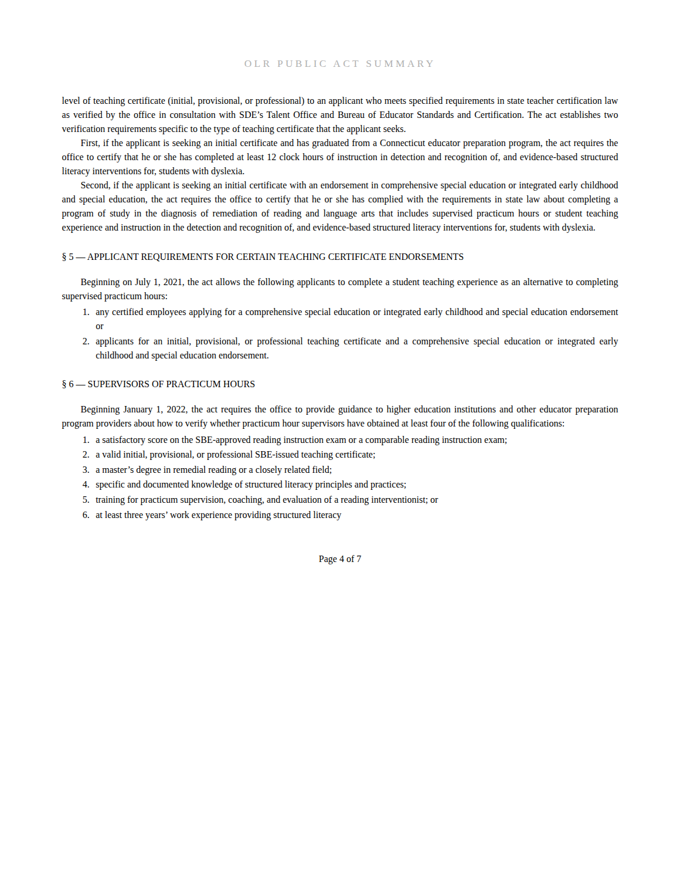OLR PUBLIC ACT SUMMARY
level of teaching certificate (initial, provisional, or professional) to an applicant who meets specified requirements in state teacher certification law as verified by the office in consultation with SDE’s Talent Office and Bureau of Educator Standards and Certification. The act establishes two verification requirements specific to the type of teaching certificate that the applicant seeks.
First, if the applicant is seeking an initial certificate and has graduated from a Connecticut educator preparation program, the act requires the office to certify that he or she has completed at least 12 clock hours of instruction in detection and recognition of, and evidence-based structured literacy interventions for, students with dyslexia.
Second, if the applicant is seeking an initial certificate with an endorsement in comprehensive special education or integrated early childhood and special education, the act requires the office to certify that he or she has complied with the requirements in state law about completing a program of study in the diagnosis of remediation of reading and language arts that includes supervised practicum hours or student teaching experience and instruction in the detection and recognition of, and evidence-based structured literacy interventions for, students with dyslexia.
§ 5 — APPLICANT REQUIREMENTS FOR CERTAIN TEACHING CERTIFICATE ENDORSEMENTS
Beginning on July 1, 2021, the act allows the following applicants to complete a student teaching experience as an alternative to completing supervised practicum hours:
any certified employees applying for a comprehensive special education or integrated early childhood and special education endorsement or
applicants for an initial, provisional, or professional teaching certificate and a comprehensive special education or integrated early childhood and special education endorsement.
§ 6 — SUPERVISORS OF PRACTICUM HOURS
Beginning January 1, 2022, the act requires the office to provide guidance to higher education institutions and other educator preparation program providers about how to verify whether practicum hour supervisors have obtained at least four of the following qualifications:
a satisfactory score on the SBE-approved reading instruction exam or a comparable reading instruction exam;
a valid initial, provisional, or professional SBE-issued teaching certificate;
a master’s degree in remedial reading or a closely related field;
specific and documented knowledge of structured literacy principles and practices;
training for practicum supervision, coaching, and evaluation of a reading interventionist; or
at least three years’ work experience providing structured literacy
Page 4 of 7